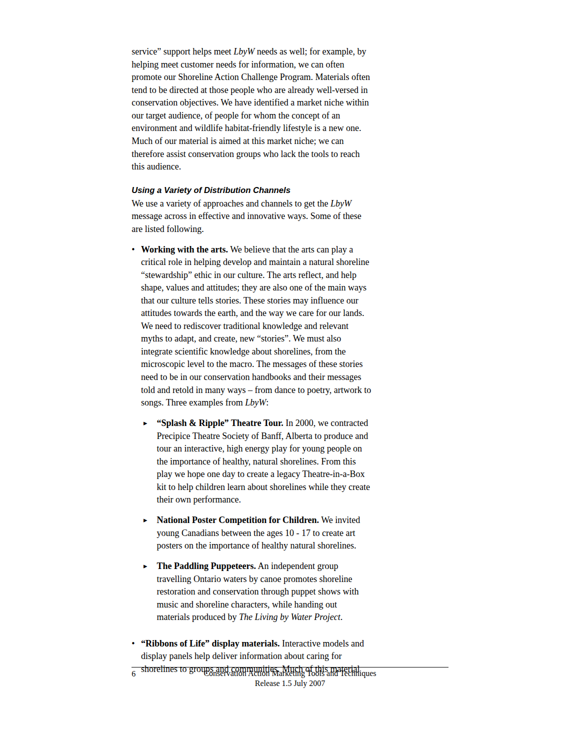service” support helps meet LbyW needs as well; for example, by helping meet customer needs for information, we can often promote our Shoreline Action Challenge Program. Materials often tend to be directed at those people who are already well-versed in conservation objectives. We have identified a market niche within our target audience, of people for whom the concept of an environment and wildlife habitat-friendly lifestyle is a new one. Much of our material is aimed at this market niche; we can therefore assist conservation groups who lack the tools to reach this audience.
Using a Variety of Distribution Channels
We use a variety of approaches and channels to get the LbyW message across in effective and innovative ways. Some of these are listed following.
Working with the arts. We believe that the arts can play a critical role in helping develop and maintain a natural shoreline “stewardship” ethic in our culture. The arts reflect, and help shape, values and attitudes; they are also one of the main ways that our culture tells stories. These stories may influence our attitudes towards the earth, and the way we care for our lands. We need to rediscover traditional knowledge and relevant myths to adapt, and create, new “stories”. We must also integrate scientific knowledge about shorelines, from the microscopic level to the macro. The messages of these stories need to be in our conservation handbooks and their messages told and retold in many ways – from dance to poetry, artwork to songs. Three examples from LbyW:
“Splash & Ripple” Theatre Tour. In 2000, we contracted Precipice Theatre Society of Banff, Alberta to produce and tour an interactive, high energy play for young people on the importance of healthy, natural shorelines. From this play we hope one day to create a legacy Theatre-in-a-Box kit to help children learn about shorelines while they create their own performance.
National Poster Competition for Children. We invited young Canadians between the ages 10 - 17 to create art posters on the importance of healthy natural shorelines.
The Paddling Puppeteers. An independent group travelling Ontario waters by canoe promotes shoreline restoration and conservation through puppet shows with music and shoreline characters, while handing out materials produced by The Living by Water Project.
“Ribbons of Life” display materials. Interactive models and display panels help deliver information about caring for shorelines to groups and communities. Much of this material
6
Conservation Action Marketing Tools and Techniques
Release 1.5 July 2007